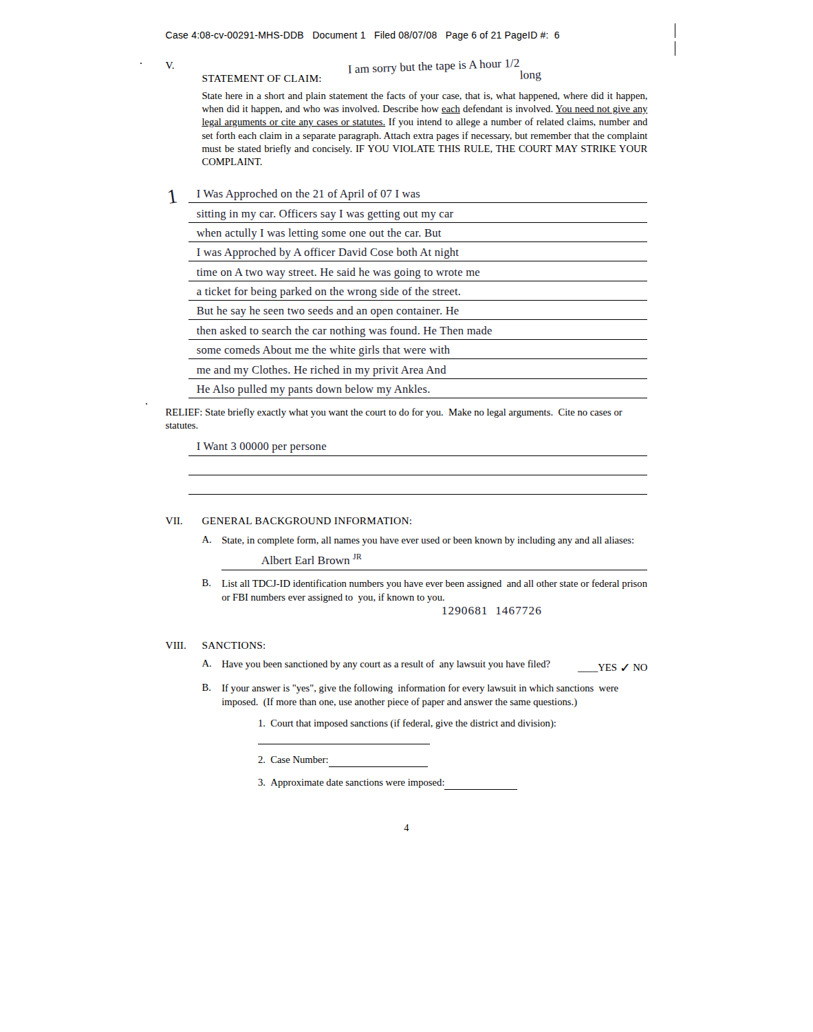Case 4:08-cv-00291-MHS-DDB Document 1 Filed 08/07/08 Page 6 of 21 PageID #: 6
V.
STATEMENT OF CLAIM: I am sorry but the tape is A hour 1/2 long
State here in a short and plain statement the facts of your case, that is, what happened, where did it happen, when did it happen, and who was involved. Describe how each defendant is involved. You need not give any legal arguments or cite any cases or statutes. If you intend to allege a number of related claims, number and set forth each claim in a separate paragraph. Attach extra pages if necessary, but remember that the complaint must be stated briefly and concisely. IF YOU VIOLATE THIS RULE, THE COURT MAY STRIKE YOUR COMPLAINT.
1
I Was Approched on the 21 of April of 07 I was
sitting in my car. Officers say I was getting out my car
when actully I was letting some one out the car. But
I was Approched by A officer David Cose both At night
time on A two way street. He said he was going to wrote me
a ticket for being parked on the wrong side of the street.
But he say he seen two seeds and an open container. He
then asked to search the car nothing was found. He Then made
some comeds About me the white girls that were with
me and my Clothes. He riched in my privit Area And
He Also pulled my pants down below my Ankles.
RELIEF: State briefly exactly what you want the court to do for you. Make no legal arguments. Cite no cases or statutes.
I Want 3 00000 per persone
VII.
GENERAL BACKGROUND INFORMATION:
A.
State, in complete form, all names you have ever used or been known by including any and all aliases:
Albert Earl Brown JR
B.
List all TDCJ-ID identification numbers you have ever been assigned and all other state or federal prison or FBI numbers ever assigned to you, if known to you.
1290681 1467726
VIII.
SANCTIONS:
A.
____YES ✓ NO Have you been sanctioned by any court as a result of any lawsuit you have filed?
B.
If your answer is "yes", give the following information for every lawsuit in which sanctions were imposed. (If more than one, use another piece of paper and answer the same questions.)
1. Court that imposed sanctions (if federal, give the district and division):
2. Case Number:
3. Approximate date sanctions were imposed:
4